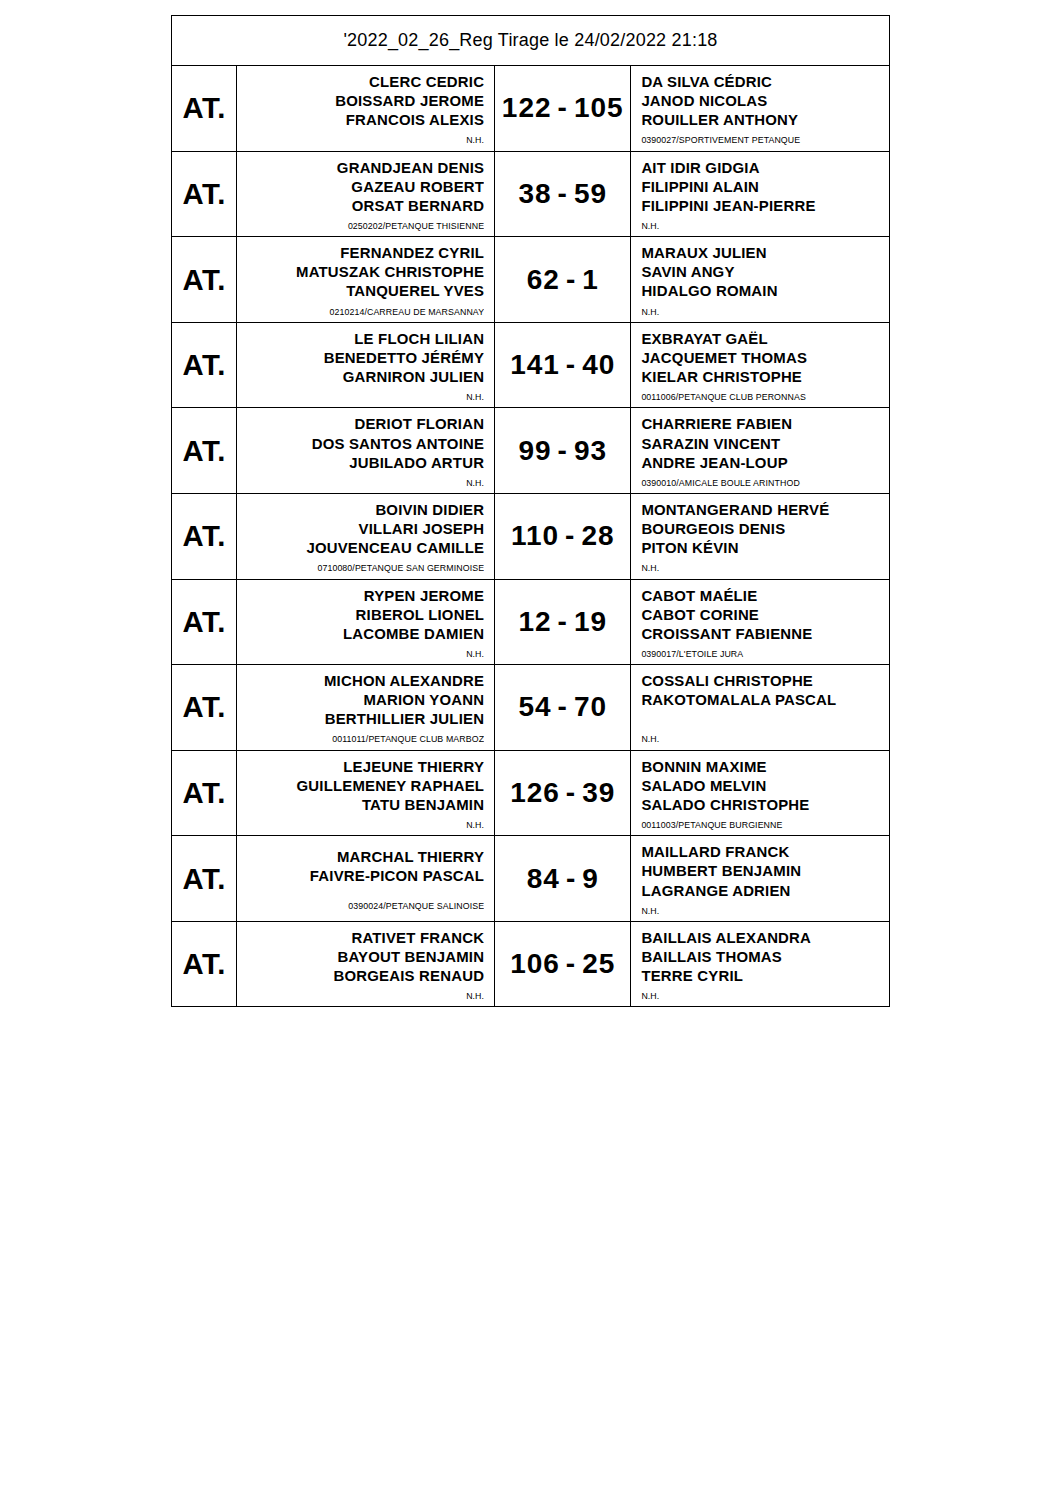'2022_02_26_Reg Tirage le 24/02/2022 21:18
| AT. | CLERC CEDRIC BOISSARD JEROME FRANCOIS ALEXIS N.H. | 122 - 105 | DA SILVA CÉDRIC JANOD NICOLAS ROUILLER ANTHONY 0390027/SPORTIVEMENT PETANQUE |
| AT. | GRANDJEAN DENIS GAZEAU ROBERT ORSAT BERNARD 0250202/PETANQUE THISIENNE | 38 - 59 | AIT IDIR GIDGIA FILIPPINI ALAIN FILIPPINI JEAN-PIERRE N.H. |
| AT. | FERNANDEZ CYRIL MATUSZAK CHRISTOPHE TANQUEREL YVES 0210214/CARREAU DE MARSANNAY | 62 - 1 | MARAUX JULIEN SAVIN ANGY HIDALGO ROMAIN N.H. |
| AT. | LE FLOCH LILIAN BENEDETTO JÉRÉMY GARNIRON JULIEN N.H. | 141 - 40 | EXBRAYAT GAËL JACQUEMET THOMAS KIELAR CHRISTOPHE 0011006/PETANQUE CLUB PERONNAS |
| AT. | DERIOT FLORIAN DOS SANTOS ANTOINE JUBILADO ARTUR N.H. | 99 - 93 | CHARRIERE FABIEN SARAZIN VINCENT ANDRE JEAN-LOUP 0390010/AMICALE BOULE ARINTHOD |
| AT. | BOIVIN DIDIER VILLARI JOSEPH JOUVENCEAU CAMILLE 0710080/PETANQUE SAN GERMINOISE | 110 - 28 | MONTANGERAND HERVÉ BOURGEOIS DENIS PITON KÉVIN N.H. |
| AT. | RYPEN JEROME RIBEROL LIONEL LACOMBE DAMIEN N.H. | 12 - 19 | CABOT MAÉLIE CABOT CORINE CROISSANT FABIENNE 0390017/L'ETOILE JURA |
| AT. | MICHON ALEXANDRE MARION YOANN BERTHILLIER JULIEN 0011011/PETANQUE CLUB MARBOZ | 54 - 70 | COSSALI CHRISTOPHE RAKOTOMALALA PASCAL N.H. |
| AT. | LEJEUNE THIERRY GUILLEMENEY RAPHAEL TATU BENJAMIN N.H. | 126 - 39 | BONNIN MAXIME SALADO MELVIN SALADO CHRISTOPHE 0011003/PETANQUE BURGIENNE |
| AT. | MARCHAL THIERRY FAIVRE-PICON PASCAL 0390024/PETANQUE SALINOISE | 84 - 9 | MAILLARD FRANCK HUMBERT BENJAMIN LAGRANGE ADRIEN N.H. |
| AT. | RATIVET FRANCK BAYOUT BENJAMIN BORGEAIS RENAUD N.H. | 106 - 25 | BAILLAIS ALEXANDRA BAILLAIS THOMAS TERRE CYRIL N.H. |